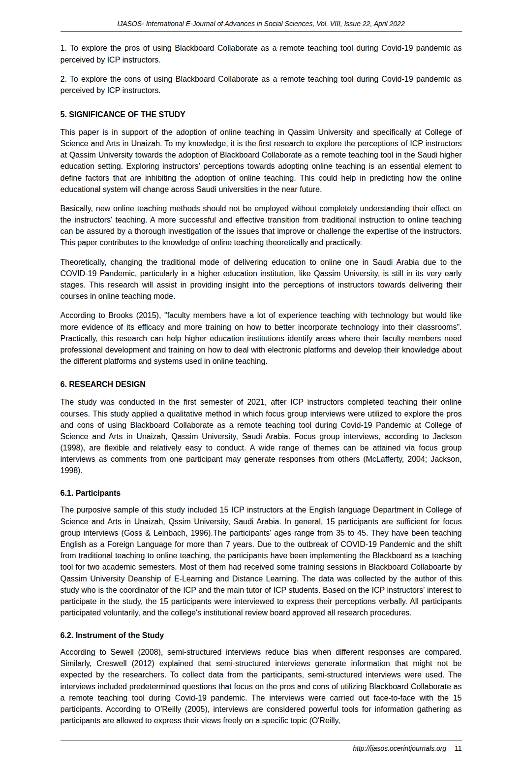IJASOS- International E-Journal of Advances in Social Sciences, Vol. VIII, Issue 22, April 2022
1. To explore the pros of using Blackboard Collaborate as a remote teaching tool during Covid-19 pandemic as perceived by ICP instructors.
2. To explore the cons of using Blackboard Collaborate as a remote teaching tool during Covid-19 pandemic as perceived by ICP instructors.
5. Significance of the Study
This paper is in support of the adoption of online teaching in Qassim University and specifically at College of Science and Arts in Unaizah. To my knowledge, it is the first research to explore the perceptions of ICP instructors at Qassim University towards the adoption of Blackboard Collaborate as a remote teaching tool in the Saudi higher education setting. Exploring instructors' perceptions towards adopting online teaching is an essential element to define factors that are inhibiting the adoption of online teaching. This could help in predicting how the online educational system will change across Saudi universities in the near future.
Basically, new online teaching methods should not be employed without completely understanding their effect on the instructors' teaching. A more successful and effective transition from traditional instruction to online teaching can be assured by a thorough investigation of the issues that improve or challenge the expertise of the instructors. This paper contributes to the knowledge of online teaching theoretically and practically.
Theoretically, changing the traditional mode of delivering education to online one in Saudi Arabia due to the COVID-19 Pandemic, particularly in a higher education institution, like Qassim University, is still in its very early stages. This research will assist in providing insight into the perceptions of instructors towards delivering their courses in online teaching mode.
According to Brooks (2015), "faculty members have a lot of experience teaching with technology but would like more evidence of its efficacy and more training on how to better incorporate technology into their classrooms". Practically, this research can help higher education institutions identify areas where their faculty members need professional development and training on how to deal with electronic platforms and develop their knowledge about the different platforms and systems used in online teaching.
6. Research Design
The study was conducted in the first semester of 2021, after ICP instructors completed teaching their online courses. This study applied a qualitative method in which focus group interviews were utilized to explore the pros and cons of using Blackboard Collaborate as a remote teaching tool during Covid-19 Pandemic at College of Science and Arts in Unaizah, Qassim University, Saudi Arabia. Focus group interviews, according to Jackson (1998), are flexible and relatively easy to conduct. A wide range of themes can be attained via focus group interviews as comments from one participant may generate responses from others (McLafferty, 2004; Jackson, 1998).
6.1. Participants
The purposive sample of this study included 15 ICP instructors at the English language Department in College of Science and Arts in Unaizah, Qssim University, Saudi Arabia. In general, 15 participants are sufficient for focus group interviews (Goss & Leinbach, 1996).The participants' ages range from 35 to 45. They have been teaching English as a Foreign Language for more than 7 years. Due to the outbreak of COVID-19 Pandemic and the shift from traditional teaching to online teaching, the participants have been implementing the Blackboard as a teaching tool for two academic semesters. Most of them had received some training sessions in Blackboard Collaboarte by Qassim University Deanship of E-Learning and Distance Learning. The data was collected by the author of this study who is the coordinator of the ICP and the main tutor of ICP students. Based on the ICP instructors' interest to participate in the study, the 15 participants were interviewed to express their perceptions verbally. All participants participated voluntarily, and the college's institutional review board approved all research procedures.
6.2. Instrument of the Study
According to Sewell (2008), semi-structured interviews reduce bias when different responses are compared. Similarly, Creswell (2012) explained that semi-structured interviews generate information that might not be expected by the researchers. To collect data from the participants, semi-structured interviews were used. The interviews included predetermined questions that focus on the pros and cons of utilizing Blackboard Collaborate as a remote teaching tool during Covid-19 pandemic. The interviews were carried out face-to-face with the 15 participants. According to O'Reilly (2005), interviews are considered powerful tools for information gathering as participants are allowed to express their views freely on a specific topic (O'Reilly,
http://ijasos.ocerintjournals.org 11